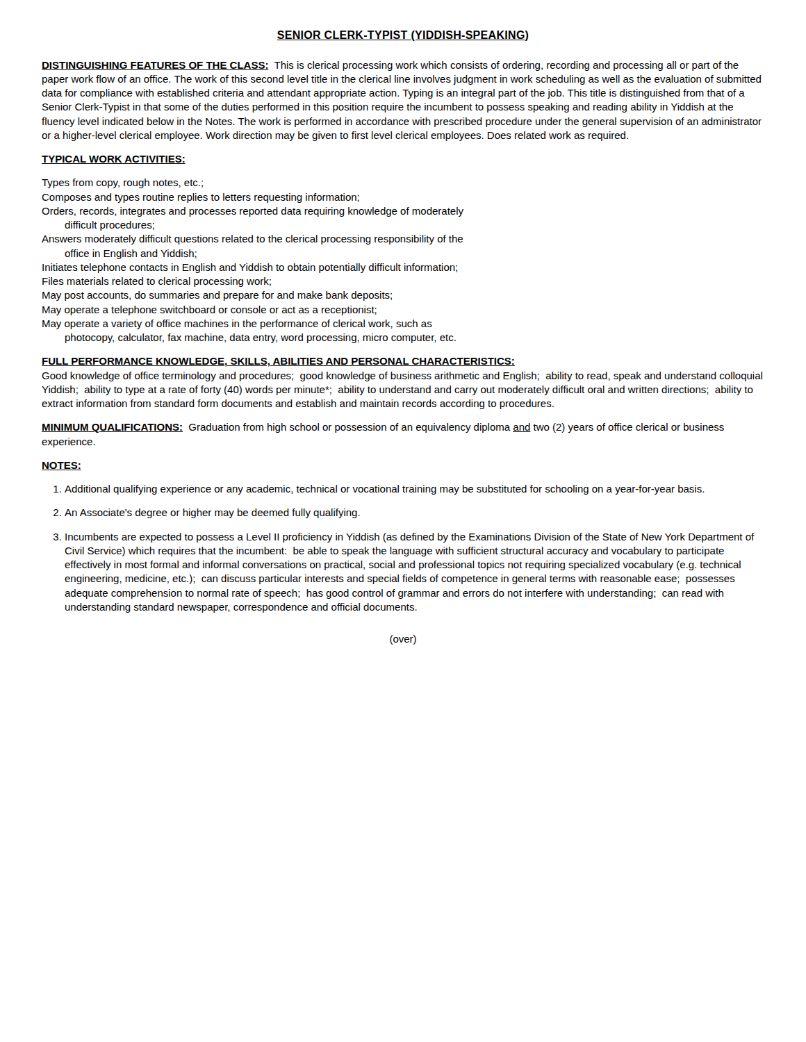SENIOR CLERK-TYPIST (YIDDISH-SPEAKING)
DISTINGUISHING FEATURES OF THE CLASS: This is clerical processing work which consists of ordering, recording and processing all or part of the paper work flow of an office. The work of this second level title in the clerical line involves judgment in work scheduling as well as the evaluation of submitted data for compliance with established criteria and attendant appropriate action. Typing is an integral part of the job. This title is distinguished from that of a Senior Clerk-Typist in that some of the duties performed in this position require the incumbent to possess speaking and reading ability in Yiddish at the fluency level indicated below in the Notes. The work is performed in accordance with prescribed procedure under the general supervision of an administrator or a higher-level clerical employee. Work direction may be given to first level clerical employees. Does related work as required.
TYPICAL WORK ACTIVITIES:
Types from copy, rough notes, etc.;
Composes and types routine replies to letters requesting information;
Orders, records, integrates and processes reported data requiring knowledge of moderately
difficult procedures;
Answers moderately difficult questions related to the clerical processing responsibility of the
office in English and Yiddish;
Initiates telephone contacts in English and Yiddish to obtain potentially difficult information;
Files materials related to clerical processing work;
May post accounts, do summaries and prepare for and make bank deposits;
May operate a telephone switchboard or console or act as a receptionist;
May operate a variety of office machines in the performance of clerical work, such as
photocopy, calculator, fax machine, data entry, word processing, micro computer, etc.
FULL PERFORMANCE KNOWLEDGE, SKILLS, ABILITIES AND PERSONAL CHARACTERISTICS:
Good knowledge of office terminology and procedures; good knowledge of business arithmetic and English; ability to read, speak and understand colloquial Yiddish; ability to type at a rate of forty (40) words per minute*; ability to understand and carry out moderately difficult oral and written directions; ability to extract information from standard form documents and establish and maintain records according to procedures.
MINIMUM QUALIFICATIONS: Graduation from high school or possession of an equivalency diploma and two (2) years of office clerical or business experience.
NOTES:
Additional qualifying experience or any academic, technical or vocational training may be substituted for schooling on a year-for-year basis.
An Associate's degree or higher may be deemed fully qualifying.
Incumbents are expected to possess a Level II proficiency in Yiddish (as defined by the Examinations Division of the State of New York Department of Civil Service) which requires that the incumbent: be able to speak the language with sufficient structural accuracy and vocabulary to participate effectively in most formal and informal conversations on practical, social and professional topics not requiring specialized vocabulary (e.g. technical engineering, medicine, etc.); can discuss particular interests and special fields of competence in general terms with reasonable ease; possesses adequate comprehension to normal rate of speech; has good control of grammar and errors do not interfere with understanding; can read with understanding standard newspaper, correspondence and official documents.
(over)